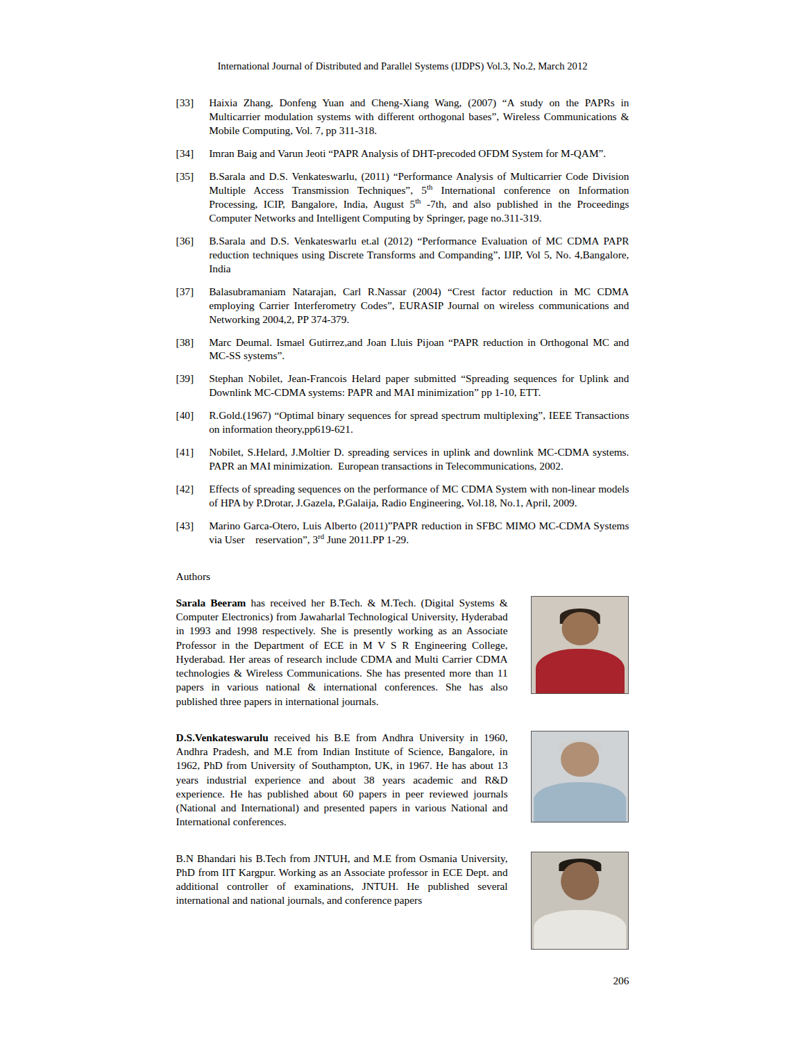International Journal of Distributed and Parallel Systems (IJDPS) Vol.3, No.2, March 2012
[33] Haixia Zhang, Donfeng Yuan and Cheng-Xiang Wang, (2007) “A study on the PAPRs in Multicarrier modulation systems with different orthogonal bases”, Wireless Communications & Mobile Computing, Vol. 7, pp 311-318.
[34] Imran Baig and Varun Jeoti “PAPR Analysis of DHT-precoded OFDM System for M-QAM”.
[35] B.Sarala and D.S. Venkateswarlu, (2011) “Performance Analysis of Multicarrier Code Division Multiple Access Transmission Techniques”, 5th International conference on Information Processing, ICIP, Bangalore, India, August 5th -7th, and also published in the Proceedings Computer Networks and Intelligent Computing by Springer, page no.311-319.
[36] B.Sarala and D.S. Venkateswarlu et.al (2012) “Performance Evaluation of MC CDMA PAPR reduction techniques using Discrete Transforms and Companding”, IJIP, Vol 5, No. 4,Bangalore, India
[37] Balasubramaniam Natarajan, Carl R.Nassar (2004) “Crest factor reduction in MC CDMA employing Carrier Interferometry Codes”, EURASIP Journal on wireless communications and Networking 2004,2, PP 374-379.
[38] Marc Deumal. Ismael Gutirrez,and Joan Lluis Pijoan “PAPR reduction in Orthogonal MC and MC-SS systems”.
[39] Stephan Nobilet, Jean-Francois Helard paper submitted “Spreading sequences for Uplink and Downlink MC-CDMA systems: PAPR and MAI minimization” pp 1-10, ETT.
[40] R.Gold.(1967) “Optimal binary sequences for spread spectrum multiplexing”, IEEE Transactions on information theory,pp619-621.
[41] Nobilet, S.Helard, J.Moltier D. spreading services in uplink and downlink MC-CDMA systems. PAPR an MAI minimization. European transactions in Telecommunications, 2002.
[42] Effects of spreading sequences on the performance of MC CDMA System with non-linear models of HPA by P.Drotar, J.Gazela, P.Galaija, Radio Engineering, Vol.18, No.1, April, 2009.
[43] Marino Garca-Otero, Luis Alberto (2011)”PAPR reduction in SFBC MIMO MC-CDMA Systems via User reservation”, 3rd June 2011.PP 1-29.
Authors
Sarala Beeram has received her B.Tech. & M.Tech. (Digital Systems & Computer Electronics) from Jawaharlal Technological University, Hyderabad in 1993 and 1998 respectively. She is presently working as an Associate Professor in the Department of ECE in M V S R Engineering College, Hyderabad. Her areas of research include CDMA and Multi Carrier CDMA technologies & Wireless Communications. She has presented more than 11 papers in various national & international conferences. She has also published three papers in international journals.
D.S.Venkateswarulu received his B.E from Andhra University in 1960, Andhra Pradesh, and M.E from Indian Institute of Science, Bangalore, in 1962, PhD from University of Southampton, UK, in 1967. He has about 13 years industrial experience and about 38 years academic and R&D experience. He has published about 60 papers in peer reviewed journals (National and International) and presented papers in various National and International conferences.
B.N Bhandari his B.Tech from JNTUH, and M.E from Osmania University, PhD from IIT Kargpur. Working as an Associate professor in ECE Dept. and additional controller of examinations, JNTUH. He published several international and national journals, and conference papers
206